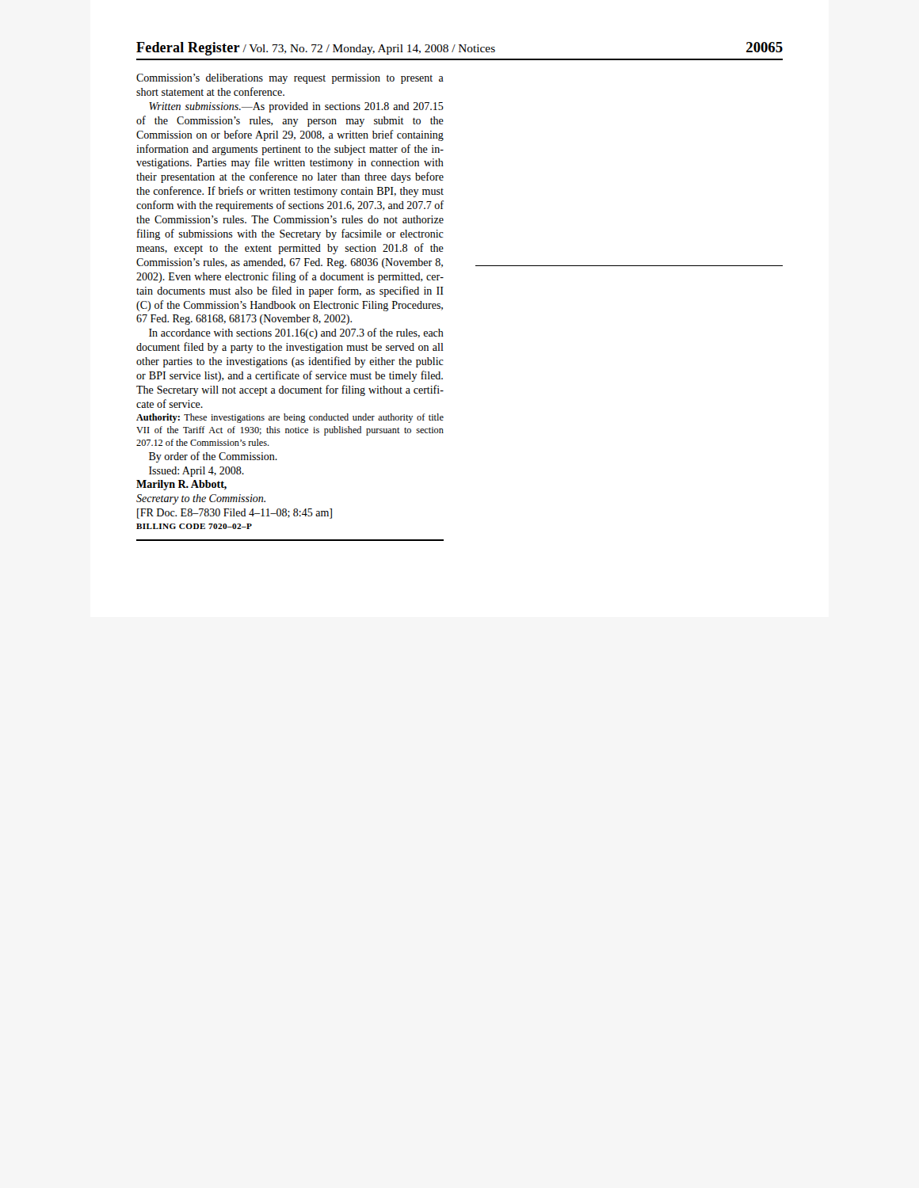Federal Register / Vol. 73, No. 72 / Monday, April 14, 2008 / Notices
20065
Commission’s deliberations may request permission to present a short statement at the conference.
Written submissions.—As provided in sections 201.8 and 207.15 of the Commission’s rules, any person may submit to the Commission on or before April 29, 2008, a written brief containing information and arguments pertinent to the subject matter of the investigations. Parties may file written testimony in connection with their presentation at the conference no later than three days before the conference. If briefs or written testimony contain BPI, they must conform with the requirements of sections 201.6, 207.3, and 207.7 of the Commission’s rules. The Commission’s rules do not authorize filing of submissions with the Secretary by facsimile or electronic means, except to the extent permitted by section 201.8 of the Commission’s rules, as amended, 67 Fed. Reg. 68036 (November 8, 2002). Even where electronic filing of a document is permitted, certain documents must also be filed in paper form, as specified in II (C) of the Commission’s Handbook on Electronic Filing Procedures, 67 Fed. Reg. 68168, 68173 (November 8, 2002).
In accordance with sections 201.16(c) and 207.3 of the rules, each document filed by a party to the investigation must be served on all other parties to the investigations (as identified by either the public or BPI service list), and a certificate of service must be timely filed. The Secretary will not accept a document for filing without a certificate of service.
Authority: These investigations are being conducted under authority of title VII of the Tariff Act of 1930; this notice is published pursuant to section 207.12 of the Commission’s rules.
By order of the Commission.
Issued: April 4, 2008.
Marilyn R. Abbott,
Secretary to the Commission.
[FR Doc. E8–7830 Filed 4–11–08; 8:45 am]
BILLING CODE 7020–02–P